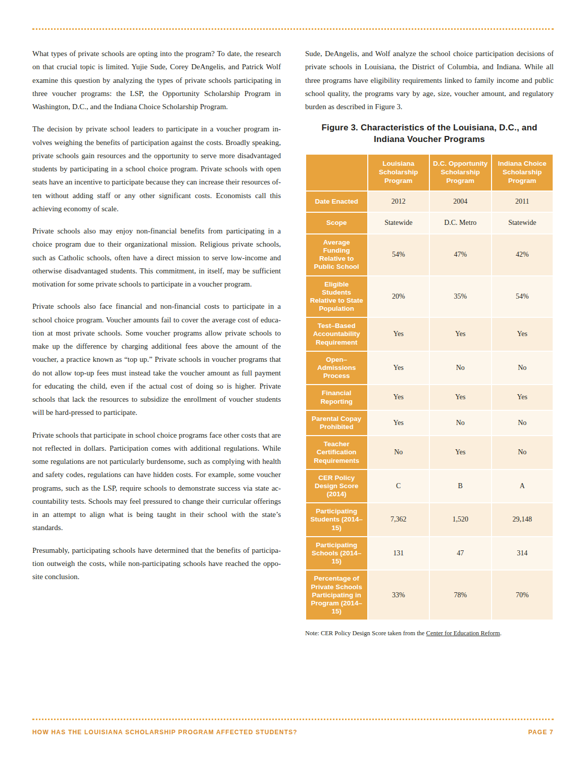What types of private schools are opting into the program? To date, the research on that crucial topic is limited. Yujie Sude, Corey DeAngelis, and Patrick Wolf examine this question by analyzing the types of private schools participating in three voucher programs: the LSP, the Opportunity Scholarship Program in Washington, D.C., and the Indiana Choice Scholarship Program.
The decision by private school leaders to participate in a voucher program involves weighing the benefits of participation against the costs. Broadly speaking, private schools gain resources and the opportunity to serve more disadvantaged students by participating in a school choice program. Private schools with open seats have an incentive to participate because they can increase their resources often without adding staff or any other significant costs. Economists call this achieving economy of scale.
Private schools also may enjoy non-financial benefits from participating in a choice program due to their organizational mission. Religious private schools, such as Catholic schools, often have a direct mission to serve low-income and otherwise disadvantaged students. This commitment, in itself, may be sufficient motivation for some private schools to participate in a voucher program.
Private schools also face financial and non-financial costs to participate in a school choice program. Voucher amounts fail to cover the average cost of education at most private schools. Some voucher programs allow private schools to make up the difference by charging additional fees above the amount of the voucher, a practice known as “top up.” Private schools in voucher programs that do not allow top-up fees must instead take the voucher amount as full payment for educating the child, even if the actual cost of doing so is higher. Private schools that lack the resources to subsidize the enrollment of voucher students will be hard-pressed to participate.
Private schools that participate in school choice programs face other costs that are not reflected in dollars. Participation comes with additional regulations. While some regulations are not particularly burdensome, such as complying with health and safety codes, regulations can have hidden costs. For example, some voucher programs, such as the LSP, require schools to demonstrate success via state accountability tests. Schools may feel pressured to change their curricular offerings in an attempt to align what is being taught in their school with the state’s standards.
Presumably, participating schools have determined that the benefits of participation outweigh the costs, while non-participating schools have reached the opposite conclusion.
Sude, DeAngelis, and Wolf analyze the school choice participation decisions of private schools in Louisiana, the District of Columbia, and Indiana. While all three programs have eligibility requirements linked to family income and public school quality, the programs vary by age, size, voucher amount, and regulatory burden as described in Figure 3.
Figure 3. Characteristics of the Louisiana, D.C., and Indiana Voucher Programs
| | Louisiana Scholarship Program | D.C. Opportunity Scholarship Program | Indiana Choice Scholarship Program |
| --- | --- | --- | --- |
| Date Enacted | 2012 | 2004 | 2011 |
| Scope | Statewide | D.C. Metro | Statewide |
| Average Funding Relative to Public School | 54% | 47% | 42% |
| Eligible Students Relative to State Population | 20% | 35% | 54% |
| Test–Based Accountability Requirement | Yes | Yes | Yes |
| Open–Admissions Process | Yes | No | No |
| Financial Reporting | Yes | Yes | Yes |
| Parental Copay Prohibited | Yes | No | No |
| Teacher Certification Requirements | No | Yes | No |
| CER Policy Design Score (2014) | C | B | A |
| Participating Students (2014–15) | 7,362 | 1,520 | 29,148 |
| Participating Schools (2014–15) | 131 | 47 | 314 |
| Percentage of Private Schools Participating in Program (2014–15) | 33% | 78% | 70% |
Note: CER Policy Design Score taken from the Center for Education Reform.
How has the Louisiana Scholarship Program affected students? Page 7